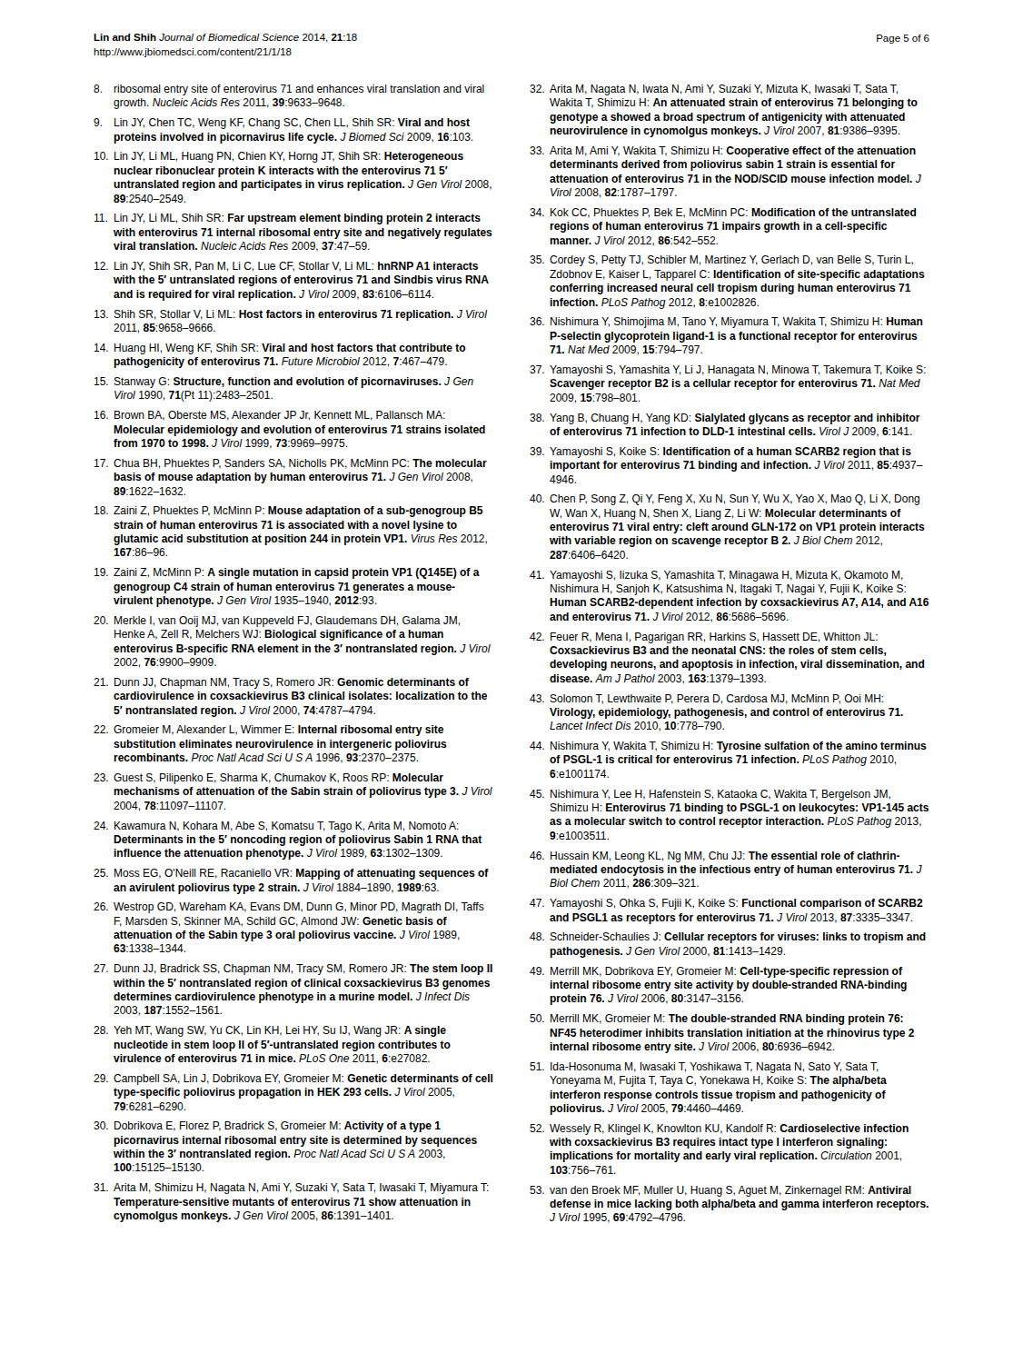Lin and Shih Journal of Biomedical Science 2014, 21:18
http://www.jbiomedsci.com/content/21/1/18
Page 5 of 6
ribosomal entry site of enterovirus 71 and enhances viral translation and viral growth. Nucleic Acids Res 2011, 39:9633–9648.
Lin JY, Chen TC, Weng KF, Chang SC, Chen LL, Shih SR: Viral and host proteins involved in picornavirus life cycle. J Biomed Sci 2009, 16:103.
Lin JY, Li ML, Huang PN, Chien KY, Horng JT, Shih SR: Heterogeneous nuclear ribonuclear protein K interacts with the enterovirus 71 5′ untranslated region and participates in virus replication. J Gen Virol 2008, 89:2540–2549.
Lin JY, Li ML, Shih SR: Far upstream element binding protein 2 interacts with enterovirus 71 internal ribosomal entry site and negatively regulates viral translation. Nucleic Acids Res 2009, 37:47–59.
Lin JY, Shih SR, Pan M, Li C, Lue CF, Stollar V, Li ML: hnRNP A1 interacts with the 5′ untranslated regions of enterovirus 71 and Sindbis virus RNA and is required for viral replication. J Virol 2009, 83:6106–6114.
Shih SR, Stollar V, Li ML: Host factors in enterovirus 71 replication. J Virol 2011, 85:9658–9666.
Huang HI, Weng KF, Shih SR: Viral and host factors that contribute to pathogenicity of enterovirus 71. Future Microbiol 2012, 7:467–479.
Stanway G: Structure, function and evolution of picornaviruses. J Gen Virol 1990, 71(Pt 11):2483–2501.
Brown BA, Oberste MS, Alexander JP Jr, Kennett ML, Pallansch MA: Molecular epidemiology and evolution of enterovirus 71 strains isolated from 1970 to 1998. J Virol 1999, 73:9969–9975.
Chua BH, Phuektes P, Sanders SA, Nicholls PK, McMinn PC: The molecular basis of mouse adaptation by human enterovirus 71. J Gen Virol 2008, 89:1622–1632.
Zaini Z, Phuektes P, McMinn P: Mouse adaptation of a sub-genogroup B5 strain of human enterovirus 71 is associated with a novel lysine to glutamic acid substitution at position 244 in protein VP1. Virus Res 2012, 167:86–96.
Zaini Z, McMinn P: A single mutation in capsid protein VP1 (Q145E) of a genogroup C4 strain of human enterovirus 71 generates a mouse-virulent phenotype. J Gen Virol 1935–1940, 2012:93.
Merkle I, van Ooij MJ, van Kuppeveld FJ, Glaudemans DH, Galama JM, Henke A, Zell R, Melchers WJ: Biological significance of a human enterovirus B-specific RNA element in the 3′ nontranslated region. J Virol 2002, 76:9900–9909.
Dunn JJ, Chapman NM, Tracy S, Romero JR: Genomic determinants of cardiovirulence in coxsackievirus B3 clinical isolates: localization to the 5′ nontranslated region. J Virol 2000, 74:4787–4794.
Gromeier M, Alexander L, Wimmer E: Internal ribosomal entry site substitution eliminates neurovirulence in intergeneric poliovirus recombinants. Proc Natl Acad Sci U S A 1996, 93:2370–2375.
Guest S, Pilipenko E, Sharma K, Chumakov K, Roos RP: Molecular mechanisms of attenuation of the Sabin strain of poliovirus type 3. J Virol 2004, 78:11097–11107.
Kawamura N, Kohara M, Abe S, Komatsu T, Tago K, Arita M, Nomoto A: Determinants in the 5′ noncoding region of poliovirus Sabin 1 RNA that influence the attenuation phenotype. J Virol 1989, 63:1302–1309.
Moss EG, O'Neill RE, Racaniello VR: Mapping of attenuating sequences of an avirulent poliovirus type 2 strain. J Virol 1884–1890, 1989:63.
Westrop GD, Wareham KA, Evans DM, Dunn G, Minor PD, Magrath DI, Taffs F, Marsden S, Skinner MA, Schild GC, Almond JW: Genetic basis of attenuation of the Sabin type 3 oral poliovirus vaccine. J Virol 1989, 63:1338–1344.
Dunn JJ, Bradrick SS, Chapman NM, Tracy SM, Romero JR: The stem loop II within the 5′ nontranslated region of clinical coxsackievirus B3 genomes determines cardiovirulence phenotype in a murine model. J Infect Dis 2003, 187:1552–1561.
Yeh MT, Wang SW, Yu CK, Lin KH, Lei HY, Su IJ, Wang JR: A single nucleotide in stem loop II of 5′-untranslated region contributes to virulence of enterovirus 71 in mice. PLoS One 2011, 6:e27082.
Campbell SA, Lin J, Dobrikova EY, Gromeier M: Genetic determinants of cell type-specific poliovirus propagation in HEK 293 cells. J Virol 2005, 79:6281–6290.
Dobrikova E, Florez P, Bradrick S, Gromeier M: Activity of a type 1 picornavirus internal ribosomal entry site is determined by sequences within the 3′ nontranslated region. Proc Natl Acad Sci U S A 2003, 100:15125–15130.
Arita M, Shimizu H, Nagata N, Ami Y, Suzaki Y, Sata T, Iwasaki T, Miyamura T: Temperature-sensitive mutants of enterovirus 71 show attenuation in cynomolgus monkeys. J Gen Virol 2005, 86:1391–1401.
Arita M, Nagata N, Iwata N, Ami Y, Suzaki Y, Mizuta K, Iwasaki T, Sata T, Wakita T, Shimizu H: An attenuated strain of enterovirus 71 belonging to genotype a showed a broad spectrum of antigenicity with attenuated neurovirulence in cynomolgus monkeys. J Virol 2007, 81:9386–9395.
Arita M, Ami Y, Wakita T, Shimizu H: Cooperative effect of the attenuation determinants derived from poliovirus sabin 1 strain is essential for attenuation of enterovirus 71 in the NOD/SCID mouse infection model. J Virol 2008, 82:1787–1797.
Kok CC, Phuektes P, Bek E, McMinn PC: Modification of the untranslated regions of human enterovirus 71 impairs growth in a cell-specific manner. J Virol 2012, 86:542–552.
Cordey S, Petty TJ, Schibler M, Martinez Y, Gerlach D, van Belle S, Turin L, Zdobnov E, Kaiser L, Tapparel C: Identification of site-specific adaptations conferring increased neural cell tropism during human enterovirus 71 infection. PLoS Pathog 2012, 8:e1002826.
Nishimura Y, Shimojima M, Tano Y, Miyamura T, Wakita T, Shimizu H: Human P-selectin glycoprotein ligand-1 is a functional receptor for enterovirus 71. Nat Med 2009, 15:794–797.
Yamayoshi S, Yamashita Y, Li J, Hanagata N, Minowa T, Takemura T, Koike S: Scavenger receptor B2 is a cellular receptor for enterovirus 71. Nat Med 2009, 15:798–801.
Yang B, Chuang H, Yang KD: Sialylated glycans as receptor and inhibitor of enterovirus 71 infection to DLD-1 intestinal cells. Virol J 2009, 6:141.
Yamayoshi S, Koike S: Identification of a human SCARB2 region that is important for enterovirus 71 binding and infection. J Virol 2011, 85:4937–4946.
Chen P, Song Z, Qi Y, Feng X, Xu N, Sun Y, Wu X, Yao X, Mao Q, Li X, Dong W, Wan X, Huang N, Shen X, Liang Z, Li W: Molecular determinants of enterovirus 71 viral entry: cleft around GLN-172 on VP1 protein interacts with variable region on scavenge receptor B 2. J Biol Chem 2012, 287:6406–6420.
Yamayoshi S, Iizuka S, Yamashita T, Minagawa H, Mizuta K, Okamoto M, Nishimura H, Sanjoh K, Katsushima N, Itagaki T, Nagai Y, Fujii K, Koike S: Human SCARB2-dependent infection by coxsackievirus A7, A14, and A16 and enterovirus 71. J Virol 2012, 86:5686–5696.
Feuer R, Mena I, Pagarigan RR, Harkins S, Hassett DE, Whitton JL: Coxsackievirus B3 and the neonatal CNS: the roles of stem cells, developing neurons, and apoptosis in infection, viral dissemination, and disease. Am J Pathol 2003, 163:1379–1393.
Solomon T, Lewthwaite P, Perera D, Cardosa MJ, McMinn P, Ooi MH: Virology, epidemiology, pathogenesis, and control of enterovirus 71. Lancet Infect Dis 2010, 10:778–790.
Nishimura Y, Wakita T, Shimizu H: Tyrosine sulfation of the amino terminus of PSGL-1 is critical for enterovirus 71 infection. PLoS Pathog 2010, 6:e1001174.
Nishimura Y, Lee H, Hafenstein S, Kataoka C, Wakita T, Bergelson JM, Shimizu H: Enterovirus 71 binding to PSGL-1 on leukocytes: VP1-145 acts as a molecular switch to control receptor interaction. PLoS Pathog 2013, 9:e1003511.
Hussain KM, Leong KL, Ng MM, Chu JJ: The essential role of clathrin-mediated endocytosis in the infectious entry of human enterovirus 71. J Biol Chem 2011, 286:309–321.
Yamayoshi S, Ohka S, Fujii K, Koike S: Functional comparison of SCARB2 and PSGL1 as receptors for enterovirus 71. J Virol 2013, 87:3335–3347.
Schneider-Schaulies J: Cellular receptors for viruses: links to tropism and pathogenesis. J Gen Virol 2000, 81:1413–1429.
Merrill MK, Dobrikova EY, Gromeier M: Cell-type-specific repression of internal ribosome entry site activity by double-stranded RNA-binding protein 76. J Virol 2006, 80:3147–3156.
Merrill MK, Gromeier M: The double-stranded RNA binding protein 76: NF45 heterodimer inhibits translation initiation at the rhinovirus type 2 internal ribosome entry site. J Virol 2006, 80:6936–6942.
Ida-Hosonuma M, Iwasaki T, Yoshikawa T, Nagata N, Sato Y, Sata T, Yoneyama M, Fujita T, Taya C, Yonekawa H, Koike S: The alpha/beta interferon response controls tissue tropism and pathogenicity of poliovirus. J Virol 2005, 79:4460–4469.
Wessely R, Klingel K, Knowlton KU, Kandolf R: Cardioselective infection with coxsackievirus B3 requires intact type I interferon signaling: implications for mortality and early viral replication. Circulation 2001, 103:756–761.
van den Broek MF, Muller U, Huang S, Aguet M, Zinkernagel RM: Antiviral defense in mice lacking both alpha/beta and gamma interferon receptors. J Virol 1995, 69:4792–4796.